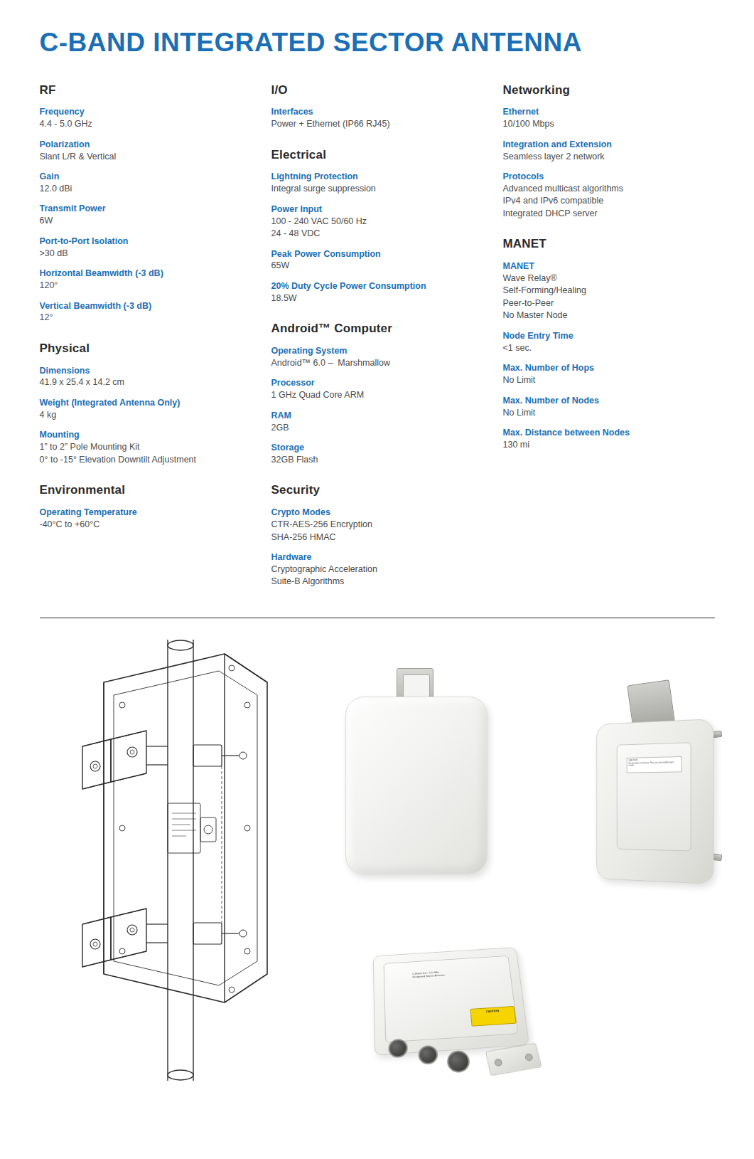C-BAND INTEGRATED SECTOR ANTENNA
RF
Frequency 4.4 - 5.0 GHz
Polarization Slant L/R & Vertical
Gain 12.0 dBi
Transmit Power 6W
Port-to-Port Isolation >30 dB
Horizontal Beamwidth (-3 dB) 120°
Vertical Beamwidth (-3 dB) 12°
Physical
Dimensions 41.9 x 25.4 x 14.2 cm
Weight (Integrated Antenna Only) 4 kg
Mounting 1” to 2” Pole Mounting Kit
0° to -15° Elevation Downtilt Adjustment
Environmental
Operating Temperature -40°C to +60°C
I/O
Interfaces Power + Ethernet (IP66 RJ45)
Electrical
Lightning Protection Integral surge suppression
Power Input 100 - 240 VAC 50/60 Hz
24 - 48 VDC
Peak Power Consumption 65W
20% Duty Cycle Power Consumption 18.5W
Android™ Computer
Operating System Android™ 6.0 – Marshmallow
Processor 1 GHz Quad Core ARM
RAM 2GB
Storage 32GB Flash
Security
Crypto Modes CTR-AES-256 Encryption
SHA-256 HMAC
Hardware Cryptographic Acceleration
Suite-B Algorithms
Networking
Ethernet 10/100 Mbps
Integration and Extension Seamless layer 2 network
Protocols Advanced multicast algorithms
IPv4 and IPv6 compatible
Integrated DHCP server
MANET
MANET Wave Relay®
Self-Forming/Healing
Peer-to-Peer
No Master Node
Node Entry Time <1 sec.
Max. Number of Hops No Limit
Max. Number of Nodes No Limit
Max. Distance between Nodes 130 mi
CAUTION
Do not open enclosure. No user serviceable parts inside.
C-Band 4.4 - 5.0 GHz
Integrated Sector Antenna
CAUTION